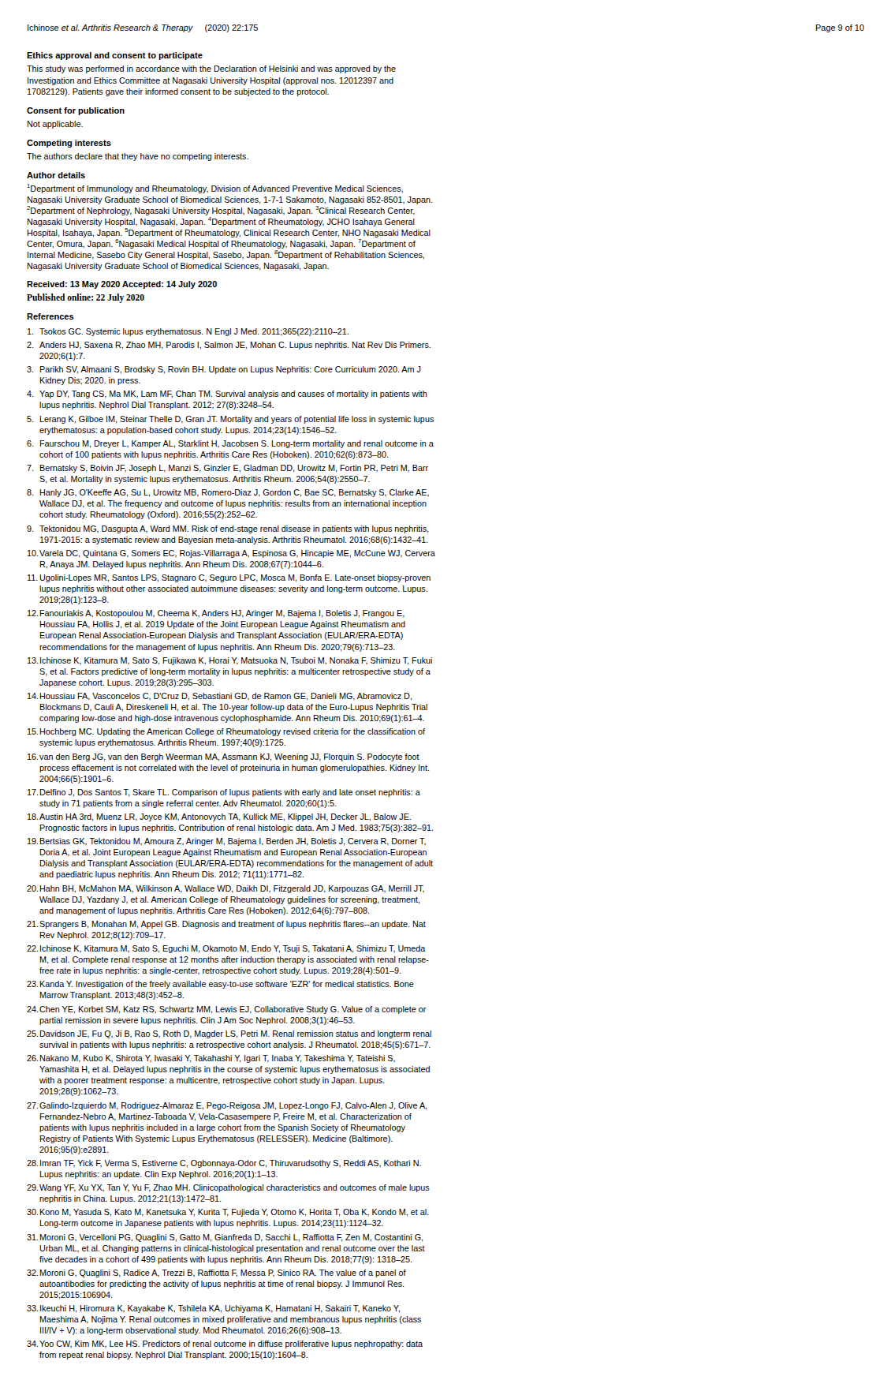Ichinose et al. Arthritis Research & Therapy (2020) 22:175
Page 9 of 10
Ethics approval and consent to participate
This study was performed in accordance with the Declaration of Helsinki and was approved by the Investigation and Ethics Committee at Nagasaki University Hospital (approval nos. 12012397 and 17082129). Patients gave their informed consent to be subjected to the protocol.
Consent for publication
Not applicable.
Competing interests
The authors declare that they have no competing interests.
Author details
1Department of Immunology and Rheumatology, Division of Advanced Preventive Medical Sciences, Nagasaki University Graduate School of Biomedical Sciences, 1-7-1 Sakamoto, Nagasaki 852-8501, Japan. 2Department of Nephrology, Nagasaki University Hospital, Nagasaki, Japan. 3Clinical Research Center, Nagasaki University Hospital, Nagasaki, Japan. 4Department of Rheumatology, JCHO Isahaya General Hospital, Isahaya, Japan. 5Department of Rheumatology, Clinical Research Center, NHO Nagasaki Medical Center, Omura, Japan. 6Nagasaki Medical Hospital of Rheumatology, Nagasaki, Japan. 7Department of Internal Medicine, Sasebo City General Hospital, Sasebo, Japan. 8Department of Rehabilitation Sciences, Nagasaki University Graduate School of Biomedical Sciences, Nagasaki, Japan.
Received: 13 May 2020 Accepted: 14 July 2020
Published online: 22 July 2020
References
Tsokos GC. Systemic lupus erythematosus. N Engl J Med. 2011;365(22):2110–21.
Anders HJ, Saxena R, Zhao MH, Parodis I, Salmon JE, Mohan C. Lupus nephritis. Nat Rev Dis Primers. 2020;6(1):7.
Parikh SV, Almaani S, Brodsky S, Rovin BH. Update on Lupus Nephritis: Core Curriculum 2020. Am J Kidney Dis; 2020. in press.
Yap DY, Tang CS, Ma MK, Lam MF, Chan TM. Survival analysis and causes of mortality in patients with lupus nephritis. Nephrol Dial Transplant. 2012; 27(8):3248–54.
Lerang K, Gilboe IM, Steinar Thelle D, Gran JT. Mortality and years of potential life loss in systemic lupus erythematosus: a population-based cohort study. Lupus. 2014;23(14):1546–52.
Faurschou M, Dreyer L, Kamper AL, Starklint H, Jacobsen S. Long-term mortality and renal outcome in a cohort of 100 patients with lupus nephritis. Arthritis Care Res (Hoboken). 2010;62(6):873–80.
Bernatsky S, Boivin JF, Joseph L, Manzi S, Ginzler E, Gladman DD, Urowitz M, Fortin PR, Petri M, Barr S, et al. Mortality in systemic lupus erythematosus. Arthritis Rheum. 2006;54(8):2550–7.
Hanly JG, O'Keeffe AG, Su L, Urowitz MB, Romero-Diaz J, Gordon C, Bae SC, Bernatsky S, Clarke AE, Wallace DJ, et al. The frequency and outcome of lupus nephritis: results from an international inception cohort study. Rheumatology (Oxford). 2016;55(2):252–62.
Tektonidou MG, Dasgupta A, Ward MM. Risk of end-stage renal disease in patients with lupus nephritis, 1971-2015: a systematic review and Bayesian meta-analysis. Arthritis Rheumatol. 2016;68(6):1432–41.
Varela DC, Quintana G, Somers EC, Rojas-Villarraga A, Espinosa G, Hincapie ME, McCune WJ, Cervera R, Anaya JM. Delayed lupus nephritis. Ann Rheum Dis. 2008;67(7):1044–6.
Ugolini-Lopes MR, Santos LPS, Stagnaro C, Seguro LPC, Mosca M, Bonfa E. Late-onset biopsy-proven lupus nephritis without other associated autoimmune diseases: severity and long-term outcome. Lupus. 2019;28(1):123–8.
Fanouriakis A, Kostopoulou M, Cheema K, Anders HJ, Aringer M, Bajema I, Boletis J, Frangou E, Houssiau FA, Hollis J, et al. 2019 Update of the Joint European League Against Rheumatism and European Renal Association-European Dialysis and Transplant Association (EULAR/ERA-EDTA) recommendations for the management of lupus nephritis. Ann Rheum Dis. 2020;79(6):713–23.
Ichinose K, Kitamura M, Sato S, Fujikawa K, Horai Y, Matsuoka N, Tsuboi M, Nonaka F, Shimizu T, Fukui S, et al. Factors predictive of long-term mortality in lupus nephritis: a multicenter retrospective study of a Japanese cohort. Lupus. 2019;28(3):295–303.
Houssiau FA, Vasconcelos C, D'Cruz D, Sebastiani GD, de Ramon GE, Danieli MG, Abramovicz D, Blockmans D, Cauli A, Direskeneli H, et al. The 10-year follow-up data of the Euro-Lupus Nephritis Trial comparing low-dose and high-dose intravenous cyclophosphamide. Ann Rheum Dis. 2010;69(1):61–4.
Hochberg MC. Updating the American College of Rheumatology revised criteria for the classification of systemic lupus erythematosus. Arthritis Rheum. 1997;40(9):1725.
van den Berg JG, van den Bergh Weerman MA, Assmann KJ, Weening JJ, Florquin S. Podocyte foot process effacement is not correlated with the level of proteinuria in human glomerulopathies. Kidney Int. 2004;66(5):1901–6.
Delfino J, Dos Santos T, Skare TL. Comparison of lupus patients with early and late onset nephritis: a study in 71 patients from a single referral center. Adv Rheumatol. 2020;60(1):5.
Austin HA 3rd, Muenz LR, Joyce KM, Antonovych TA, Kullick ME, Klippel JH, Decker JL, Balow JE. Prognostic factors in lupus nephritis. Contribution of renal histologic data. Am J Med. 1983;75(3):382–91.
Bertsias GK, Tektonidou M, Amoura Z, Aringer M, Bajema I, Berden JH, Boletis J, Cervera R, Dorner T, Doria A, et al. Joint European League Against Rheumatism and European Renal Association-European Dialysis and Transplant Association (EULAR/ERA-EDTA) recommendations for the management of adult and paediatric lupus nephritis. Ann Rheum Dis. 2012; 71(11):1771–82.
Hahn BH, McMahon MA, Wilkinson A, Wallace WD, Daikh DI, Fitzgerald JD, Karpouzas GA, Merrill JT, Wallace DJ, Yazdany J, et al. American College of Rheumatology guidelines for screening, treatment, and management of lupus nephritis. Arthritis Care Res (Hoboken). 2012;64(6):797–808.
Sprangers B, Monahan M, Appel GB. Diagnosis and treatment of lupus nephritis flares--an update. Nat Rev Nephrol. 2012;8(12):709–17.
Ichinose K, Kitamura M, Sato S, Eguchi M, Okamoto M, Endo Y, Tsuji S, Takatani A, Shimizu T, Umeda M, et al. Complete renal response at 12 months after induction therapy is associated with renal relapse-free rate in lupus nephritis: a single-center, retrospective cohort study. Lupus. 2019;28(4):501–9.
Kanda Y. Investigation of the freely available easy-to-use software 'EZR' for medical statistics. Bone Marrow Transplant. 2013;48(3):452–8.
Chen YE, Korbet SM, Katz RS, Schwartz MM, Lewis EJ, Collaborative Study G. Value of a complete or partial remission in severe lupus nephritis. Clin J Am Soc Nephrol. 2008;3(1):46–53.
Davidson JE, Fu Q, Ji B, Rao S, Roth D, Magder LS, Petri M. Renal remission status and longterm renal survival in patients with lupus nephritis: a retrospective cohort analysis. J Rheumatol. 2018;45(5):671–7.
Nakano M, Kubo K, Shirota Y, Iwasaki Y, Takahashi Y, Igari T, Inaba Y, Takeshima Y, Tateishi S, Yamashita H, et al. Delayed lupus nephritis in the course of systemic lupus erythematosus is associated with a poorer treatment response: a multicentre, retrospective cohort study in Japan. Lupus. 2019;28(9):1062–73.
Galindo-Izquierdo M, Rodriguez-Almaraz E, Pego-Reigosa JM, Lopez-Longo FJ, Calvo-Alen J, Olive A, Fernandez-Nebro A, Martinez-Taboada V, Vela-Casasempere P, Freire M, et al. Characterization of patients with lupus nephritis included in a large cohort from the Spanish Society of Rheumatology Registry of Patients With Systemic Lupus Erythematosus (RELESSER). Medicine (Baltimore). 2016;95(9):e2891.
Imran TF, Yick F, Verma S, Estiverne C, Ogbonnaya-Odor C, Thiruvarudsothy S, Reddi AS, Kothari N. Lupus nephritis: an update. Clin Exp Nephrol. 2016;20(1):1–13.
Wang YF, Xu YX, Tan Y, Yu F, Zhao MH. Clinicopathological characteristics and outcomes of male lupus nephritis in China. Lupus. 2012;21(13):1472–81.
Kono M, Yasuda S, Kato M, Kanetsuka Y, Kurita T, Fujieda Y, Otomo K, Horita T, Oba K, Kondo M, et al. Long-term outcome in Japanese patients with lupus nephritis. Lupus. 2014;23(11):1124–32.
Moroni G, Vercelloni PG, Quaglini S, Gatto M, Gianfreda D, Sacchi L, Raffiotta F, Zen M, Costantini G, Urban ML, et al. Changing patterns in clinical-histological presentation and renal outcome over the last five decades in a cohort of 499 patients with lupus nephritis. Ann Rheum Dis. 2018;77(9): 1318–25.
Moroni G, Quaglini S, Radice A, Trezzi B, Raffiotta F, Messa P, Sinico RA. The value of a panel of autoantibodies for predicting the activity of lupus nephritis at time of renal biopsy. J Immunol Res. 2015;2015:106904.
Ikeuchi H, Hiromura K, Kayakabe K, Tshilela KA, Uchiyama K, Hamatani H, Sakairi T, Kaneko Y, Maeshima A, Nojima Y. Renal outcomes in mixed proliferative and membranous lupus nephritis (class III/IV + V): a long-term observational study. Mod Rheumatol. 2016;26(6):908–13.
Yoo CW, Kim MK, Lee HS. Predictors of renal outcome in diffuse proliferative lupus nephropathy: data from repeat renal biopsy. Nephrol Dial Transplant. 2000;15(10):1604–8.